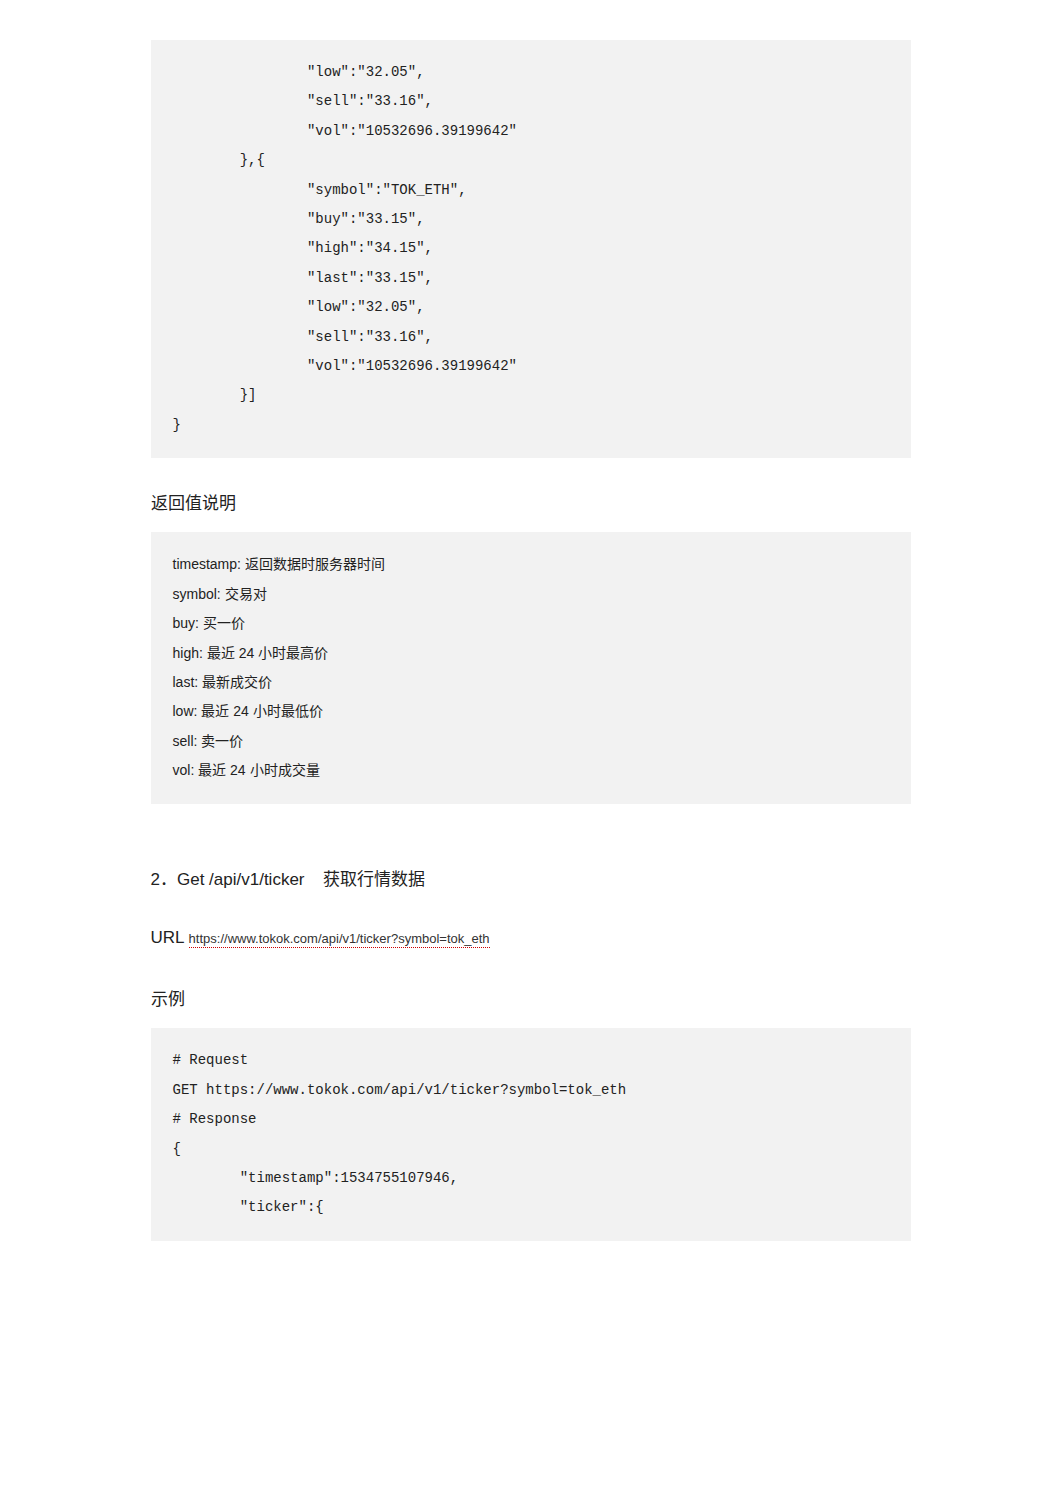"low":"32.05",
                "sell":"33.16",
                "vol":"10532696.39199642"
        },{
                "symbol":"TOK_ETH",
                "buy":"33.15",
                "high":"34.15",
                "last":"33.15",
                "low":"32.05",
                "sell":"33.16",
                "vol":"10532696.39199642"
        }]
}
返回值说明
timestamp: 返回数据时服务器时间
symbol: 交易对
buy: 买一价
high: 最近 24 小时最高价
last: 最新成交价
low: 最近 24 小时最低价
sell: 卖一价
vol: 最近 24 小时成交量
2．Get /api/v1/ticker 获取行情数据
URL https://www.tokok.com/api/v1/ticker?symbol=tok_eth
示例
# Request
GET https://www.tokok.com/api/v1/ticker?symbol=tok_eth
# Response
{
        "timestamp":1534755107946,
        "ticker":{